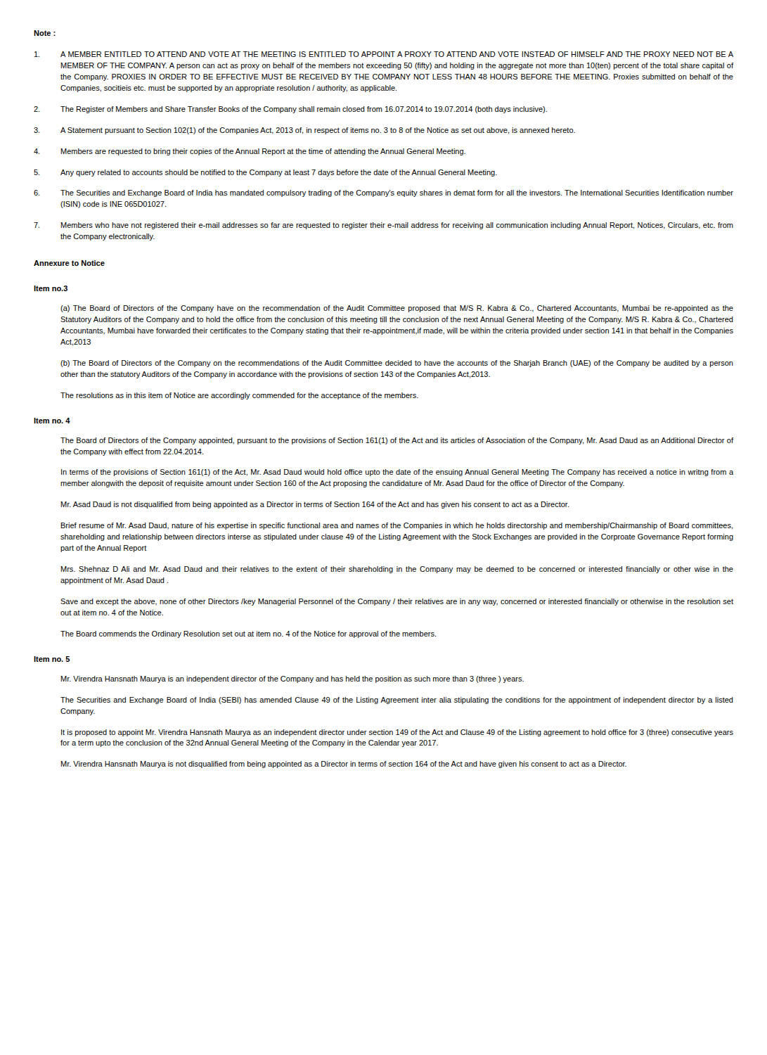Note :
1. A MEMBER ENTITLED TO ATTEND AND VOTE AT THE MEETING IS ENTITLED TO APPOINT A PROXY TO ATTEND AND VOTE INSTEAD OF HIMSELF AND THE PROXY NEED NOT BE A MEMBER OF THE COMPANY. A person can act as proxy on behalf of the members not exceeding 50 (fifty) and holding in the aggregate not more than 10(ten) percent of the total share capital of the Company. PROXIES IN ORDER TO BE EFFECTIVE MUST BE RECEIVED BY THE COMPANY NOT LESS THAN 48 HOURS BEFORE THE MEETING. Proxies submitted on behalf of the Companies, socitieis etc. must be supported by an appropriate resolution / authority, as applicable.
2. The Register of Members and Share Transfer Books of the Company shall remain closed from 16.07.2014 to 19.07.2014 (both days inclusive).
3. A Statement pursuant to Section 102(1) of the Companies Act, 2013 of, in respect of items no. 3 to 8 of the Notice as set out above, is annexed hereto.
4. Members are requested to bring their copies of the Annual Report at the time of attending the Annual General Meeting.
5. Any query related to accounts should be notified to the Company at least 7 days before the date of the Annual General Meeting.
6. The Securities and Exchange Board of India has mandated compulsory trading of the Company's equity shares in demat form for all the investors. The International Securities Identification number (ISIN) code is INE 065D01027.
7. Members who have not registered their e-mail addresses so far are requested to register their e-mail address for receiving all communication including Annual Report, Notices, Circulars, etc. from the Company electronically.
Annexure to Notice
Item no.3
(a) The Board of Directors of the Company have on the recommendation of the Audit Committee proposed that M/S R. Kabra & Co., Chartered Accountants, Mumbai be re-appointed as the Statutory Auditors of the Company and to hold the office from the conclusion of this meeting till the conclusion of the next Annual General Meeting of the Company. M/S R. Kabra & Co., Chartered Accountants, Mumbai have forwarded their certificates to the Company stating that their re-appointment,if made, will be within the criteria provided under section 141 in that behalf in the Companies Act,2013
(b) The Board of Directors of the Company on the recommendations of the Audit Committee decided to have the accounts of the Sharjah Branch (UAE) of the Company be audited by a person other than the statutory Auditors of the Company in accordance with the provisions of section 143 of the Companies Act,2013.
The resolutions as in this item of Notice are accordingly commended for the acceptance of the members.
Item no. 4
The Board of Directors of the Company appointed, pursuant to the provisions of Section 161(1) of the Act and its articles of Association of the Company, Mr. Asad Daud as an Additional Director of the Company with effect from 22.04.2014.
In terms of the provisions of Section 161(1) of the Act, Mr. Asad Daud would hold office upto the date of the ensuing Annual General Meeting The Company has received a notice in writng from a member alongwith the deposit of requisite amount under Section 160 of the Act proposing the candidature of Mr. Asad Daud for the office of Director of the Company.
Mr. Asad Daud is not disqualified from being appointed as a Director in terms of Section 164 of the Act and has given his consent to act as a Director.
Brief resume of Mr. Asad Daud, nature of his expertise in specific functional area and names of the Companies in which he holds directorship and membership/Chairmanship of Board committees, shareholding and relationship between directors interse as stipulated under clause 49 of the Listing Agreement with the Stock Exchanges are provided in the Corproate Governance Report forming part of the Annual Report
Mrs. Shehnaz D Ali and Mr. Asad Daud and their relatives to the extent of their shareholding in the Company may be deemed to be concerned or interested financially or other wise in the appointment of Mr. Asad Daud .
Save and except the above, none of other Directors /key Managerial Personnel of the Company / their relatives are in any way, concerned or interested financially or otherwise in the resolution set out at item no. 4 of the Notice.
The Board commends the Ordinary Resolution set out at item no. 4 of the Notice for approval of the members.
Item no. 5
Mr. Virendra Hansnath Maurya is an independent director of the Company and has held the position as such more than 3 (three ) years.
The Securities and Exchange Board of India (SEBI) has amended Clause 49 of the Listing Agreement inter alia stipulating the conditions for the appointment of independent director by a listed Company.
It is proposed to appoint Mr. Virendra Hansnath Maurya as an independent director under section 149 of the Act and Clause 49 of the Listing agreement to hold office for 3 (three) consecutive years for a term upto the conclusion of the 32nd Annual General Meeting of the Company in the Calendar year 2017.
Mr. Virendra Hansnath Maurya is not disqualified from being appointed as a Director in terms of section 164 of the Act and have given his consent to act as a Director.